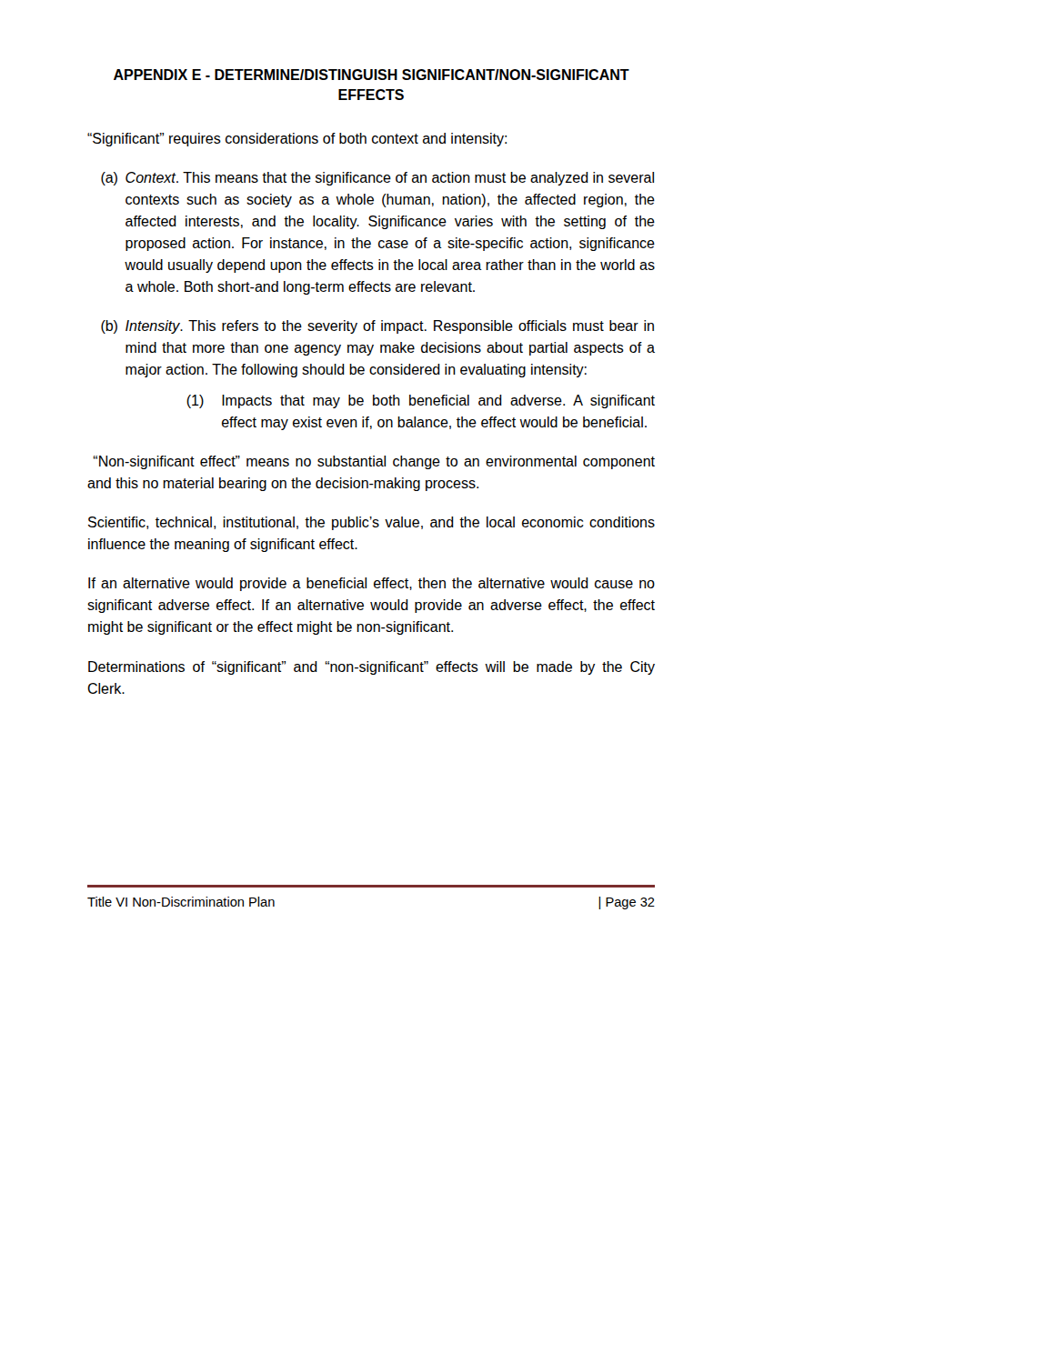APPENDIX E - DETERMINE/DISTINGUISH SIGNIFICANT/NON-SIGNIFICANT EFFECTS
“Significant” requires considerations of both context and intensity:
(a) Context. This means that the significance of an action must be analyzed in several contexts such as society as a whole (human, nation), the affected region, the affected interests, and the locality. Significance varies with the setting of the proposed action. For instance, in the case of a site-specific action, significance would usually depend upon the effects in the local area rather than in the world as a whole. Both short-and long-term effects are relevant.
(b) Intensity. This refers to the severity of impact. Responsible officials must bear in mind that more than one agency may make decisions about partial aspects of a major action. The following should be considered in evaluating intensity:
(1) Impacts that may be both beneficial and adverse. A significant effect may exist even if, on balance, the effect would be beneficial.
“Non-significant effect” means no substantial change to an environmental component and this no material bearing on the decision-making process.
Scientific, technical, institutional, the public’s value, and the local economic conditions influence the meaning of significant effect.
If an alternative would provide a beneficial effect, then the alternative would cause no significant adverse effect. If an alternative would provide an adverse effect, the effect might be significant or the effect might be non-significant.
Determinations of “significant” and “non-significant” effects will be made by the City Clerk.
Title VI Non-Discrimination Plan | Page 32